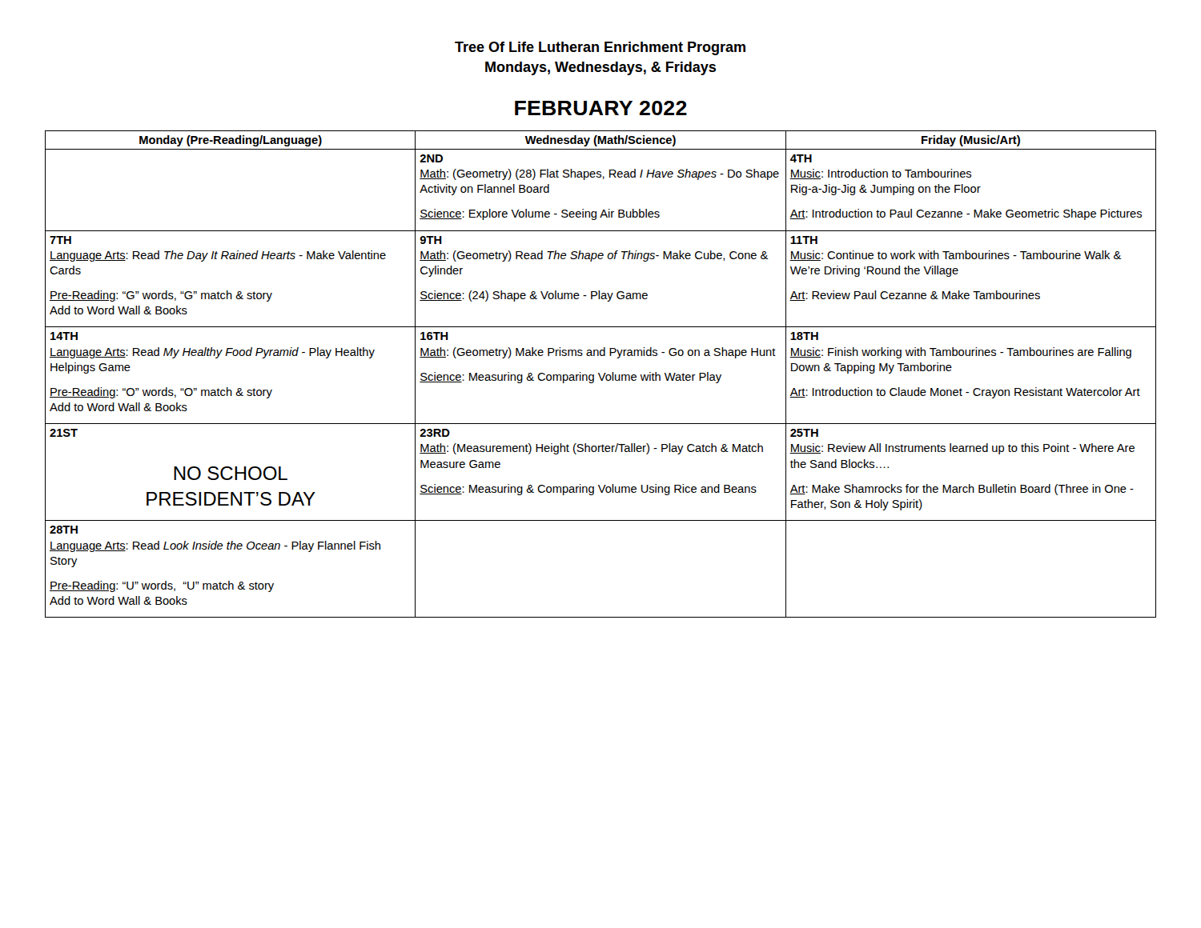Tree Of Life Lutheran Enrichment Program
Mondays, Wednesdays, & Fridays
FEBRUARY 2022
| Monday (Pre-Reading/Language) | Wednesday (Math/Science) | Friday (Music/Art) |
| --- | --- | --- |
| | 2ND Math : (Geometry) (28) Flat Shapes, Read I Have Shapes - Do Shape Activity on Flannel Board Science : Explore Volume - Seeing Air Bubbles | 4TH Music : Introduction to Tambourines Rig-a-Jig-Jig & Jumping on the Floor Art : Introduction to Paul Cezanne - Make Geometric Shape Pictures |
| 7TH Language Arts : Read The Day It Rained Hearts - Make Valentine Cards Pre-Reading : “G” words, “G” match & story Add to Word Wall & Books | 9TH Math : (Geometry) Read The Shape of Things - Make Cube, Cone & Cylinder Science : (24) Shape & Volume - Play Game | 11TH Music : Continue to work with Tambourines - Tambourine Walk & We’re Driving ‘Round the Village Art : Review Paul Cezanne & Make Tambourines |
| 14TH Language Arts : Read My Healthy Food Pyramid - Play Healthy Helpings Game Pre-Reading : “O” words, “O” match & story Add to Word Wall & Books | 16TH Math : (Geometry) Make Prisms and Pyramids - Go on a Shape Hunt Science : Measuring & Comparing Volume with Water Play | 18TH Music : Finish working with Tambourines - Tambourines are Falling Down & Tapping My Tamborine Art : Introduction to Claude Monet - Crayon Resistant Watercolor Art |
| 21ST NO SCHOOL PRESIDENT’S DAY | 23RD Math : (Measurement) Height (Shorter/Taller) - Play Catch & Match Measure Game Science : Measuring & Comparing Volume Using Rice and Beans | 25TH Music : Review All Instruments learned up to this Point - Where Are the Sand Blocks…. Art : Make Shamrocks for the March Bulletin Board (Three in One - Father, Son & Holy Spirit) |
| 28TH Language Arts : Read Look Inside the Ocean - Play Flannel Fish Story Pre-Reading : “U” words, “U” match & story Add to Word Wall & Books | | |